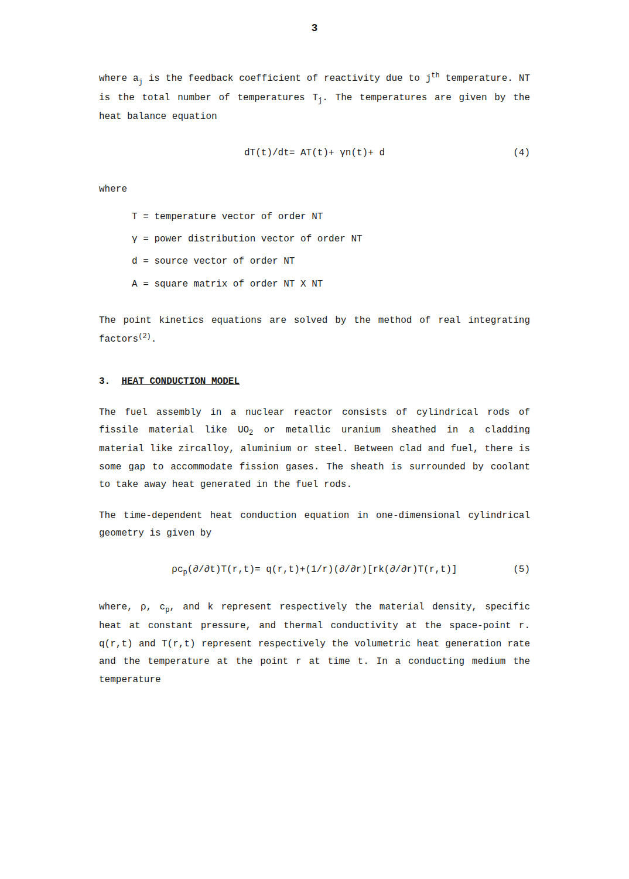3
where aj is the feedback coefficient of reactivity due to jth temperature. NT is the total number of temperatures Tj. The temperatures are given by the heat balance equation
dT(t)/dt= AT(t)+ γn(t)+ d (4)
where
T = temperature vector of order NT
γ = power distribution vector of order NT
d = source vector of order NT
A = square matrix of order NT X NT
The point kinetics equations are solved by the method of real integrating factors(2).
3. HEAT CONDUCTION MODEL
The fuel assembly in a nuclear reactor consists of cylindrical rods of fissile material like UO2 or metallic uranium sheathed in a cladding material like zircalloy, aluminium or steel. Between clad and fuel, there is some gap to accommodate fission gases. The sheath is surrounded by coolant to take away heat generated in the fuel rods.
The time-dependent heat conduction equation in one-dimensional cylindrical geometry is given by
ρcp(∂/∂t)T(r,t)= q(r,t)+(1/r)(∂/∂r)[rk(∂/∂r)T(r,t)] (5)
where, ρ, cp, and k represent respectively the material density, specific heat at constant pressure, and thermal conductivity at the space-point r. q(r,t) and T(r,t) represent respectively the volumetric heat generation rate and the temperature at the point r at time t. In a conducting medium the temperature